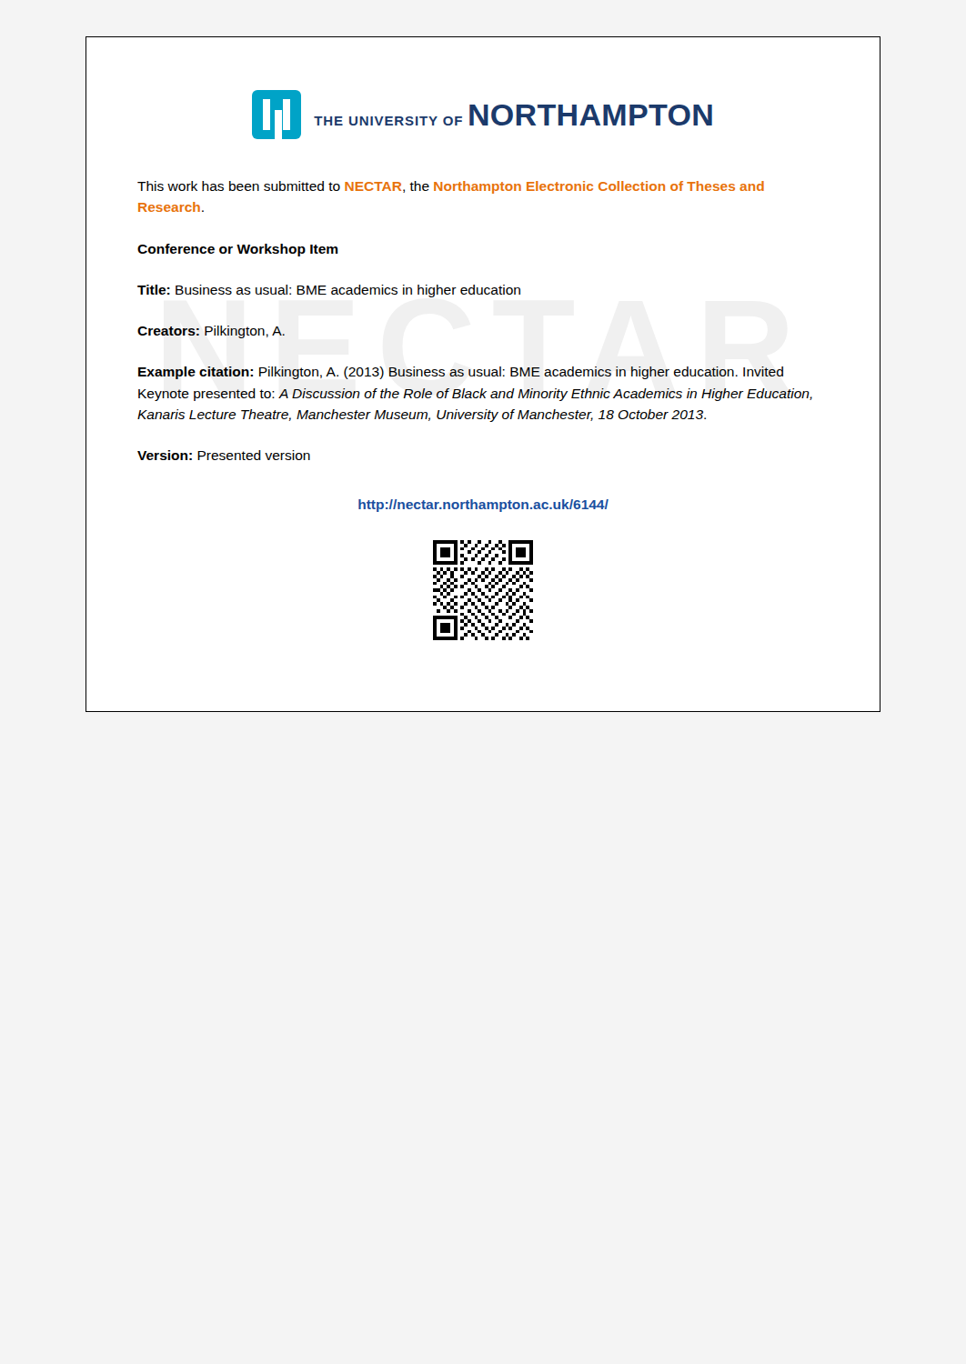NECTAR
THE UNIVERSITY OF NORTHAMPTON
This work has been submitted to NECTAR, the Northampton Electronic Collection of Theses and Research.
Conference or Workshop Item
Title: Business as usual: BME academics in higher education
Creators: Pilkington, A.
Example citation: Pilkington, A. (2013) Business as usual: BME academics in higher education. Invited Keynote presented to: A Discussion of the Role of Black and Minority Ethnic Academics in Higher Education, Kanaris Lecture Theatre, Manchester Museum, University of Manchester, 18 October 2013.
Version: Presented version
http://nectar.northampton.ac.uk/6144/